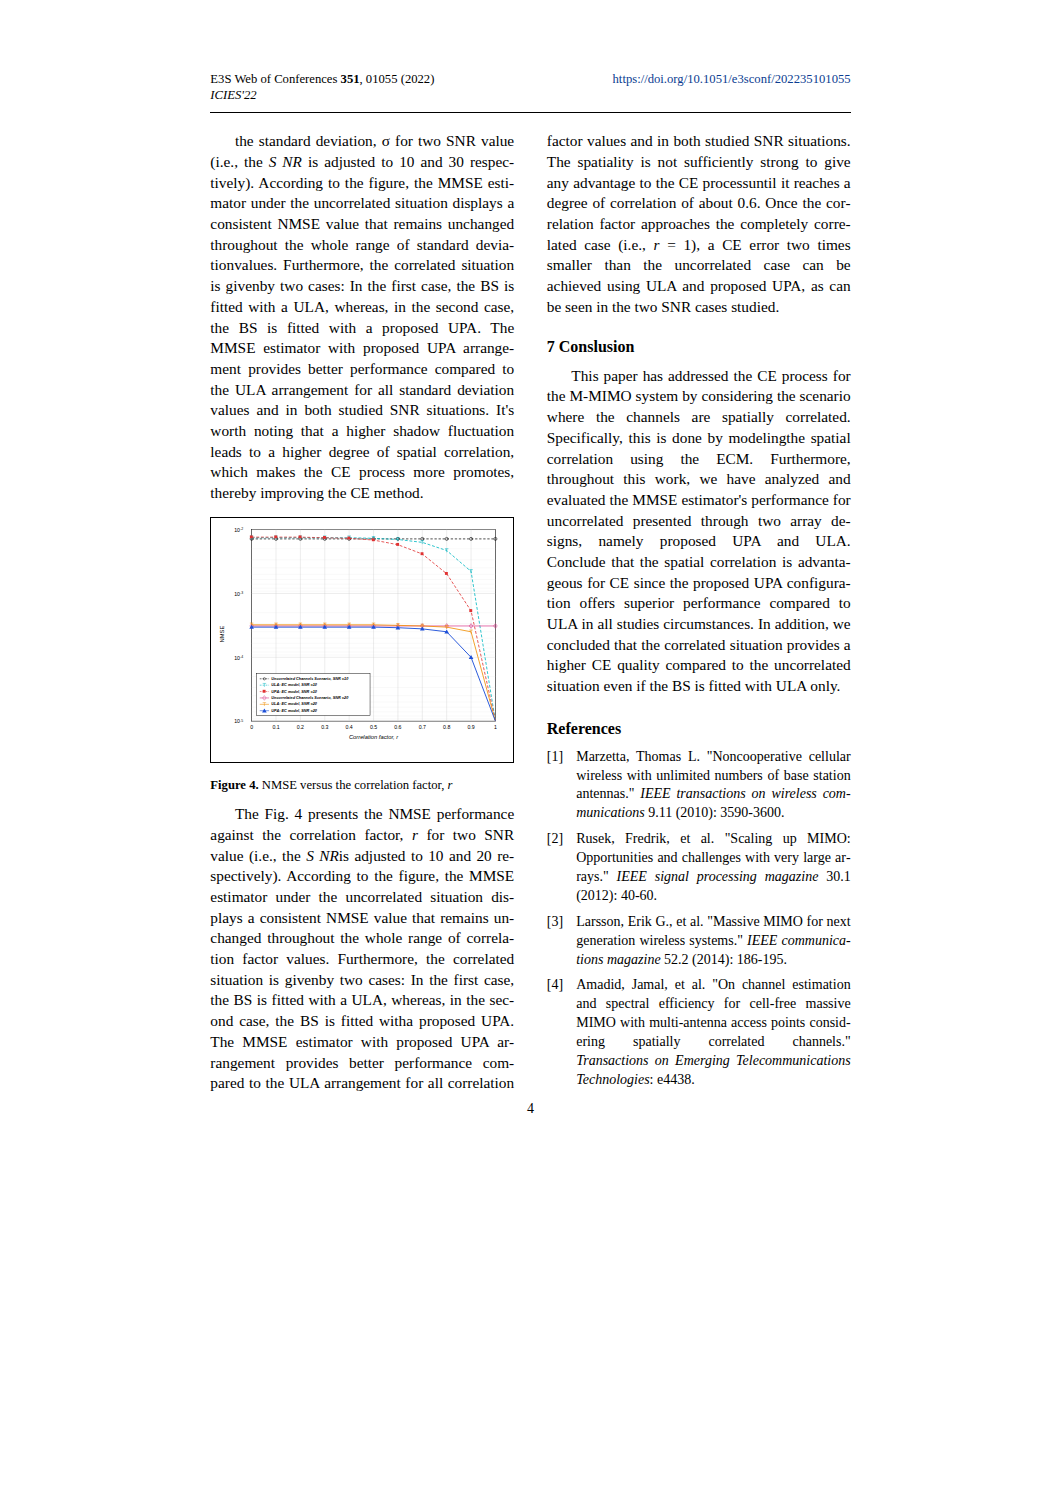E3S Web of Conferences 351, 01055 (2022)
ICIES'22
https://doi.org/10.1051/e3sconf/202235101055
the standard deviation, σ for two SNR value (i.e., the S NR is adjusted to 10 and 30 respectively). According to the figure, the MMSE estimator under the uncorrelated situation displays a consistent NMSE value that remains unchanged throughout the whole range of standard deviationvalues. Furthermore, the correlated situation is givenby two cases: In the first case, the BS is fitted with a ULA, whereas, in the second case, the BS is fitted with a proposed UPA. The MMSE estimator with proposed UPA arrangement provides better performance compared to the ULA arrangement for all standard deviation values and in both studied SNR situations. It's worth noting that a higher shadow fluctuation leads to a higher degree of spatial correlation, which makes the CE process more promotes, thereby improving the CE method.
10-2 10-3 10-4 10-5 NMSE 0 0.1 0.2 0.3 0.4 0.5 0.6 0.7 0.8 0.9 1 Correlation factor, r Uncorrelated Channels Scenario, SNR =10 ULA: EC model, SNR =10 UPA: EC model, SNR =10 Uncorrelated Channels Scenario, SNR =20 ULA: EC model, SNR =20 UPA: EC model, SNR =20
Figure 4. NMSE versus the correlation factor, r
The Fig. 4 presents the NMSE performance against the correlation factor, r for two SNR value (i.e., the S NRis adjusted to 10 and 20 respectively). According to the figure, the MMSE estimator under the uncorrelated situation displays a consistent NMSE value that remains unchanged throughout the whole range of correlation factor values. Furthermore, the correlated situation is givenby two cases: In the first case, the BS is fitted with a ULA, whereas, in the second case, the BS is fitted witha proposed UPA. The MMSE estimator with proposed UPA arrangement provides better performance compared to the ULA arrangement for all correlation factor values and in both studied SNR situations. The spatiality is not sufficiently strong to give any advantage to the CE processuntil it reaches a degree of correlation of about 0.6. Once the correlation factor approaches the completely correlated case (i.e., r = 1), a CE error two times smaller than the uncorrelated case can be achieved using ULA and proposed UPA, as can be seen in the two SNR cases studied.
7 Conslusion
This paper has addressed the CE process for the M-MIMO system by considering the scenario where the channels are spatially correlated. Specifically, this is done by modelingthe spatial correlation using the ECM. Furthermore, throughout this work, we have analyzed and evaluated the MMSE estimator's performance for uncorrelated presented through two array designs, namely proposed UPA and ULA. Conclude that the spatial correlation is advantageous for CE since the proposed UPA configuration offers superior performance compared to ULA in all studies circumstances. In addition, we concluded that the correlated situation provides a higher CE quality compared to the uncorrelated situation even if the BS is fitted with ULA only.
References
[1] Marzetta, Thomas L. "Noncooperative cellular wireless with unlimited numbers of base station antennas." IEEE transactions on wireless communications 9.11 (2010): 3590-3600.
[2] Rusek, Fredrik, et al. "Scaling up MIMO: Opportunities and challenges with very large arrays." IEEE signal processing magazine 30.1 (2012): 40-60.
[3] Larsson, Erik G., et al. "Massive MIMO for next generation wireless systems." IEEE communications magazine 52.2 (2014): 186-195.
[4] Amadid, Jamal, et al. "On channel estimation and spectral efficiency for cell-free massive MIMO with multi-antenna access points considering spatially correlated channels." Transactions on Emerging Telecommunications Technologies: e4438.
4